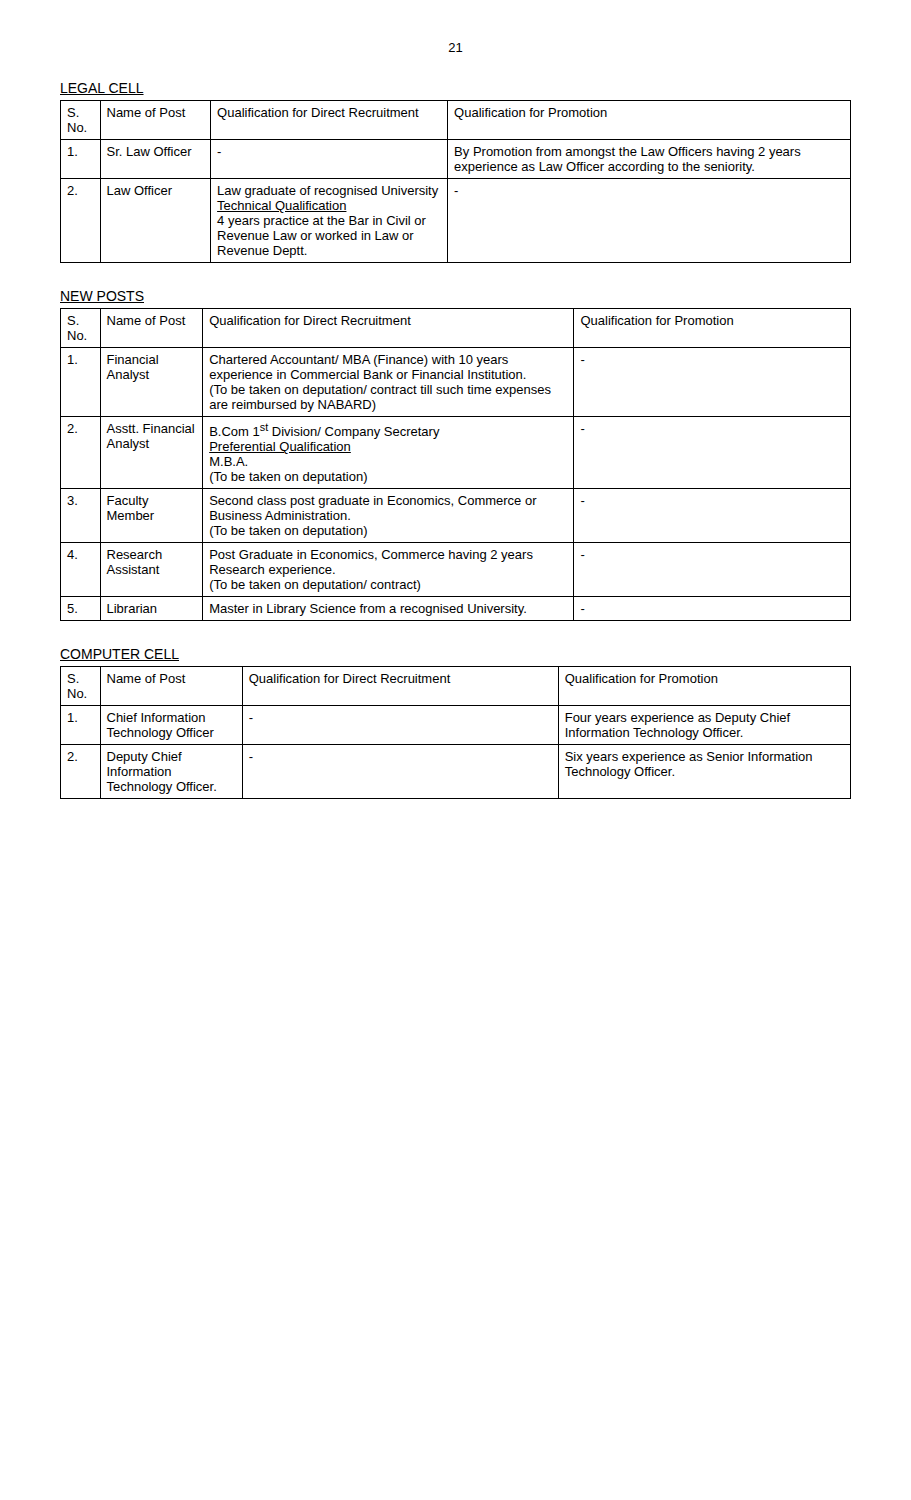21
LEGAL CELL
| S. No. | Name of Post | Qualification for Direct Recruitment | Qualification for Promotion |
| --- | --- | --- | --- |
| 1. | Sr. Law Officer | - | By Promotion from amongst the Law Officers having 2 years experience as Law Officer according to the seniority. |
| 2. | Law Officer | Law graduate of recognised University Technical Qualification 4 years practice at the Bar in Civil or Revenue Law or worked in Law or Revenue Deptt. | - |
NEW POSTS
| S. No. | Name of Post | Qualification for Direct Recruitment | Qualification for Promotion |
| --- | --- | --- | --- |
| 1. | Financial Analyst | Chartered Accountant/ MBA (Finance) with 10 years experience in Commercial Bank or Financial Institution. (To be taken on deputation/ contract till such time expenses are reimbursed by NABARD) | - |
| 2. | Asstt. Financial Analyst | B.Com 1 st Division/ Company Secretary Preferential Qualification M.B.A. (To be taken on deputation) | - |
| 3. | Faculty Member | Second class post graduate in Economics, Commerce or Business Administration. (To be taken on deputation) | - |
| 4. | Research Assistant | Post Graduate in Economics, Commerce having 2 years Research experience. (To be taken on deputation/ contract) | - |
| 5. | Librarian | Master in Library Science from a recognised University. | - |
COMPUTER CELL
| S. No. | Name of Post | Qualification for Direct Recruitment | Qualification for Promotion |
| --- | --- | --- | --- |
| 1. | Chief Information Technology Officer | - | Four years experience as Deputy Chief Information Technology Officer. |
| 2. | Deputy Chief Information Technology Officer. | - | Six years experience as Senior Information Technology Officer. |